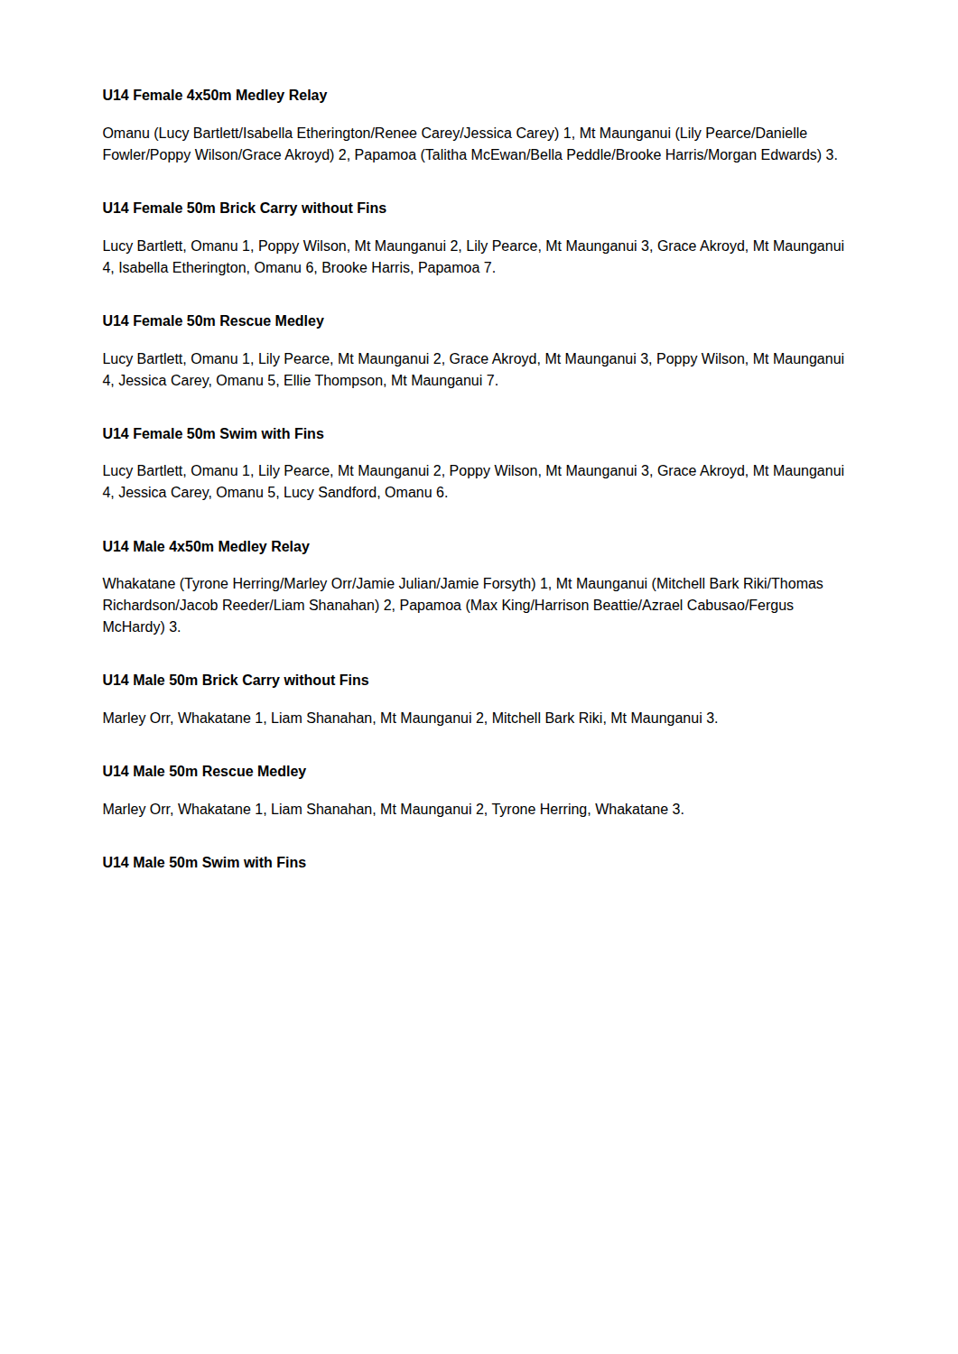U14 Female 4x50m Medley Relay
Omanu (Lucy Bartlett/Isabella Etherington/Renee Carey/Jessica Carey) 1, Mt Maunganui (Lily Pearce/Danielle Fowler/Poppy Wilson/Grace Akroyd) 2, Papamoa (Talitha McEwan/Bella Peddle/Brooke Harris/Morgan Edwards) 3.
U14 Female 50m Brick Carry without Fins
Lucy Bartlett, Omanu 1, Poppy Wilson, Mt Maunganui 2, Lily Pearce, Mt Maunganui 3, Grace Akroyd, Mt Maunganui 4, Isabella Etherington, Omanu 6, Brooke Harris, Papamoa 7.
U14 Female 50m Rescue Medley
Lucy Bartlett, Omanu 1, Lily Pearce, Mt Maunganui 2, Grace Akroyd, Mt Maunganui 3, Poppy Wilson, Mt Maunganui 4, Jessica Carey, Omanu 5, Ellie Thompson, Mt Maunganui 7.
U14 Female 50m Swim with Fins
Lucy Bartlett, Omanu 1, Lily Pearce, Mt Maunganui 2, Poppy Wilson, Mt Maunganui 3, Grace Akroyd, Mt Maunganui 4, Jessica Carey, Omanu 5, Lucy Sandford, Omanu 6.
U14 Male 4x50m Medley Relay
Whakatane (Tyrone Herring/Marley Orr/Jamie Julian/Jamie Forsyth) 1, Mt Maunganui (Mitchell Bark Riki/Thomas Richardson/Jacob Reeder/Liam Shanahan) 2, Papamoa (Max King/Harrison Beattie/Azrael Cabusao/Fergus McHardy) 3.
U14 Male 50m Brick Carry without Fins
Marley Orr, Whakatane 1, Liam Shanahan, Mt Maunganui 2, Mitchell Bark Riki, Mt Maunganui 3.
U14 Male 50m Rescue Medley
Marley Orr, Whakatane 1, Liam Shanahan, Mt Maunganui 2, Tyrone Herring, Whakatane 3.
U14 Male 50m Swim with Fins